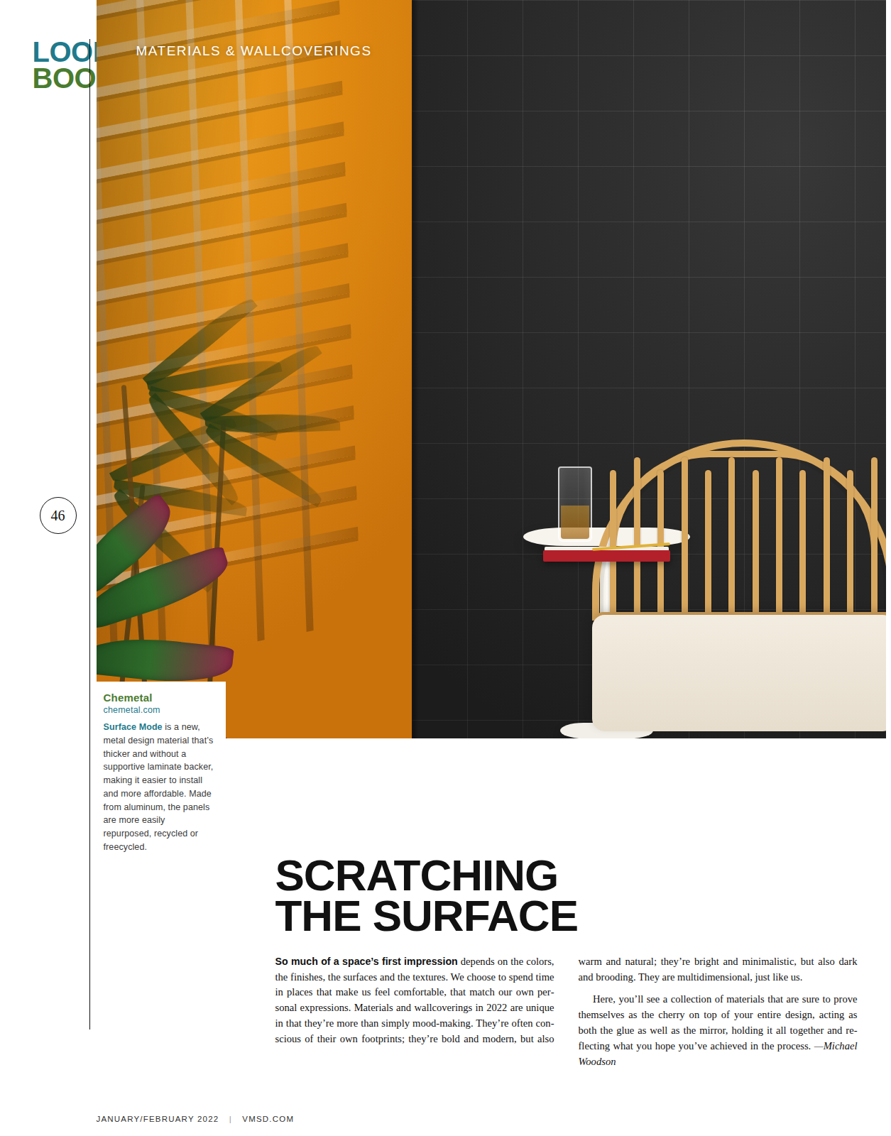LOOK BOOK
Materials & Wallcoverings
46
Chemetal
chemetal.com
Surface Mode is a new, metal design material that’s thicker and without a supportive laminate backer, making it easier to install and more affordable. Made from aluminum, the panels are more easily repurposed, recycled or freecycled.
Scratching
the Surface
So much of a space’s first impression depends on the colors, the finishes, the surfaces and the textures. We choose to spend time in places that make us feel comfortable, that match our own personal expressions. Materials and wallcoverings in 2022 are unique in that they’re more than simply mood-making. They’re often conscious of their own footprints; they’re bold and modern, but also warm and natural; they’re bright and minimalistic, but also dark and brooding. They are multidimensional, just like us.
Here, you’ll see a collection of materials that are sure to prove themselves as the cherry on top of your entire design, acting as both the glue as well as the mirror, holding it all together and reflecting what you hope you’ve achieved in the process. —Michael Woodson
January/February 2022 | VMSD.com